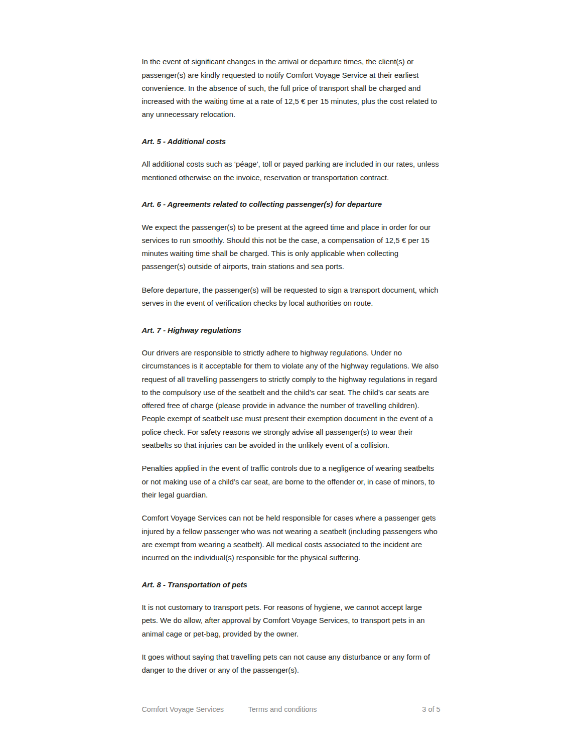In the event of significant changes in the arrival or departure times, the client(s) or passenger(s) are kindly requested to notify Comfort Voyage Service at their earliest convenience. In the absence of such, the full price of transport shall be charged and increased with the waiting time at a rate of 12,5 € per 15 minutes, plus the cost related to any unnecessary relocation.
Art. 5 - Additional costs
All additional costs such as ‘péage', toll or payed parking are included in our rates, unless mentioned otherwise on the invoice, reservation or transportation contract.
Art. 6 - Agreements related to collecting passenger(s) for departure
We expect the passenger(s) to be present at the agreed time and place in order for our services to run smoothly. Should this not be the case, a compensation of 12,5 € per 15 minutes waiting time shall be charged. This is only applicable when collecting passenger(s) outside of airports, train stations and sea ports.
Before departure, the passenger(s) will be requested to sign a transport document, which serves in the event of verification checks by local authorities on route.
Art. 7 - Highway regulations
Our drivers are responsible to strictly adhere to highway regulations. Under no circumstances is it acceptable for them to violate any of the highway regulations. We also request of all travelling passengers to strictly comply to the highway regulations in regard to the compulsory use of the seatbelt and the child’s car seat. The child’s car seats are offered free of charge (please provide in advance the number of travelling children). People exempt of seatbelt use must present their exemption document in the event of a police check. For safety reasons we strongly advise all passenger(s) to wear their seatbelts so that injuries can be avoided in the unlikely event of a collision.
Penalties applied in the event of traffic controls due to a negligence of wearing seatbelts or not making use of a child’s car seat, are borne to the offender or, in case of minors, to their legal guardian.
Comfort Voyage Services can not be held responsible for cases where a passenger gets injured by a fellow passenger who was not wearing a seatbelt (including passengers who are exempt from wearing a seatbelt). All medical costs associated to the incident are incurred on the individual(s) responsible for the physical suffering.
Art. 8 - Transportation of pets
It is not customary to transport pets. For reasons of hygiene, we cannot accept large pets. We do allow, after approval by Comfort Voyage Services, to transport pets in an animal cage or pet-bag, provided by the owner.
It goes without saying that travelling pets can not cause any disturbance or any form of danger to the driver or any of the passenger(s).
Comfort Voyage Services
Terms and conditions
3 of 5